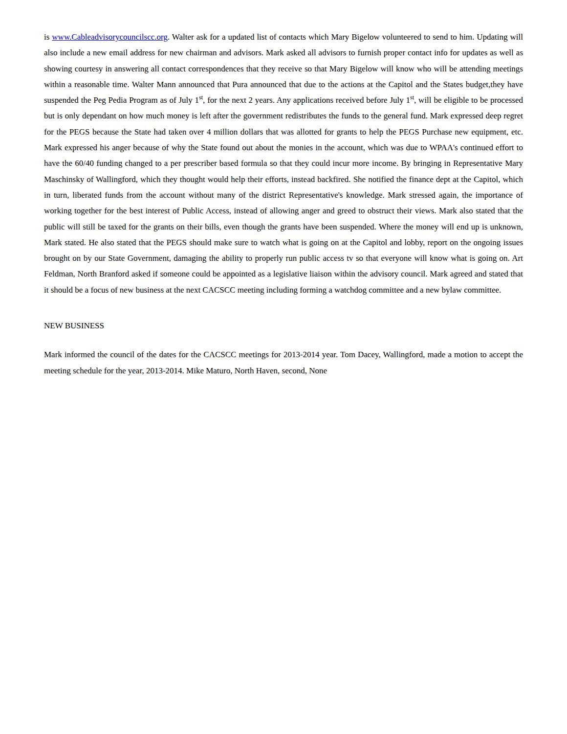is www.Cableadvisorycouncilscc.org. Walter ask for a updated list of contacts which Mary Bigelow volunteered to send to him. Updating will also include a new email address for new chairman and advisors. Mark asked all advisors to furnish proper contact info for updates as well as showing courtesy in answering all contact correspondences that they receive so that Mary Bigelow will know who will be attending meetings within a reasonable time. Walter Mann announced that Pura announced that due to the actions at the Capitol and the States budget,they have suspended the Peg Pedia Program as of July 1st, for the next 2 years. Any applications received before July 1st, will be eligible to be processed but is only dependant on how much money is left after the government redistributes the funds to the general fund. Mark expressed deep regret for the PEGS because the State had taken over 4 million dollars that was allotted for grants to help the PEGS Purchase new equipment, etc. Mark expressed his anger because of why the State found out about the monies in the account, which was due to WPAA's continued effort to have the 60/40 funding changed to a per prescriber based formula so that they could incur more income. By bringing in Representative Mary Maschinsky of Wallingford, which they thought would help their efforts, instead backfired. She notified the finance dept at the Capitol, which in turn, liberated funds from the account without many of the district Representative's knowledge. Mark stressed again, the importance of working together for the best interest of Public Access, instead of allowing anger and greed to obstruct their views. Mark also stated that the public will still be taxed for the grants on their bills, even though the grants have been suspended. Where the money will end up is unknown, Mark stated. He also stated that the PEGS should make sure to watch what is going on at the Capitol and lobby, report on the ongoing issues brought on by our State Government, damaging the ability to properly run public access tv so that everyone will know what is going on. Art Feldman, North Branford asked if someone could be appointed as a legislative liaison within the advisory council. Mark agreed and stated that it should be a focus of new business at the next CACSCC meeting including forming a watchdog committee and a new bylaw committee.
NEW BUSINESS
Mark informed the council of the dates for the CACSCC meetings for 2013-2014 year. Tom Dacey, Wallingford, made a motion to accept the meeting schedule for the year, 2013-2014. Mike Maturo, North Haven, second, None